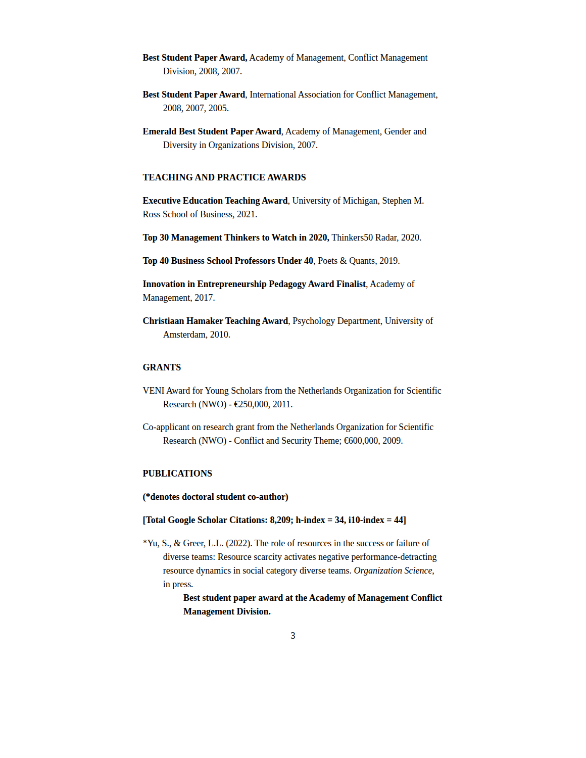Best Student Paper Award, Academy of Management, Conflict Management Division, 2008, 2007.
Best Student Paper Award, International Association for Conflict Management, 2008, 2007, 2005.
Emerald Best Student Paper Award, Academy of Management, Gender and Diversity in Organizations Division, 2007.
TEACHING AND PRACTICE AWARDS
Executive Education Teaching Award, University of Michigan, Stephen M. Ross School of Business, 2021.
Top 30 Management Thinkers to Watch in 2020, Thinkers50 Radar, 2020.
Top 40 Business School Professors Under 40, Poets & Quants, 2019.
Innovation in Entrepreneurship Pedagogy Award Finalist, Academy of Management, 2017.
Christiaan Hamaker Teaching Award, Psychology Department, University of Amsterdam, 2010.
GRANTS
VENI Award for Young Scholars from the Netherlands Organization for Scientific Research (NWO) - €250,000, 2011.
Co-applicant on research grant from the Netherlands Organization for Scientific Research (NWO) - Conflict and Security Theme; €600,000, 2009.
PUBLICATIONS
(*denotes doctoral student co-author)
[Total Google Scholar Citations: 8,209; h-index = 34, i10-index = 44]
*Yu, S., & Greer, L.L. (2022). The role of resources in the success or failure of diverse teams: Resource scarcity activates negative performance-detracting resource dynamics in social category diverse teams. Organization Science, in press. Best student paper award at the Academy of Management Conflict Management Division.
3